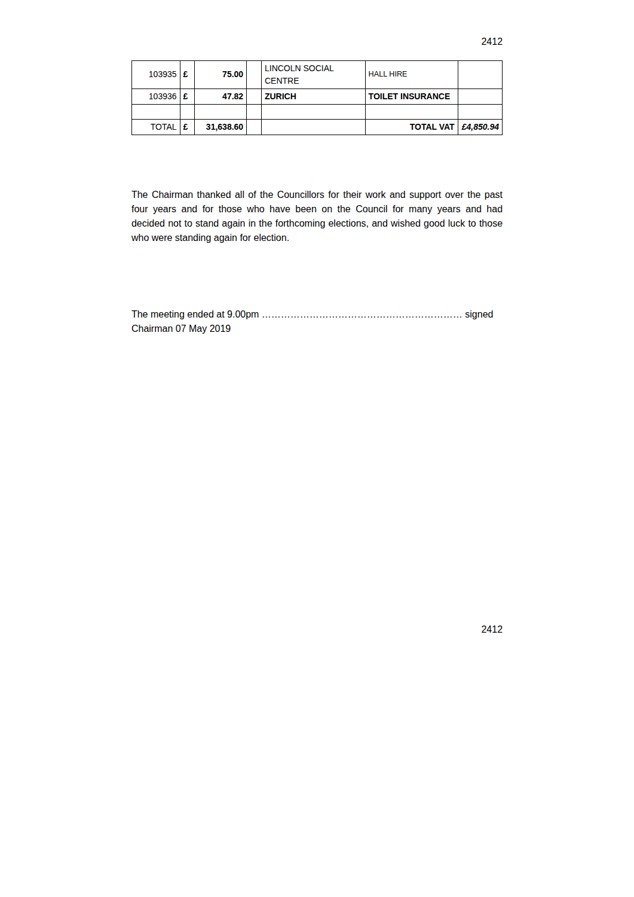2412
| 103935 | £ | 75.00 | | LINCOLN SOCIAL CENTRE | HALL HIRE | |
| 103936 | £ | 47.82 | | ZURICH | TOILET INSURANCE | |
| TOTAL | £ | 31,638.60 | | | TOTAL VAT | £4,850.94 |
The Chairman thanked all of the Councillors for their work and support over the past four years and for those who have been on the Council for many years and had decided not to stand again in the forthcoming elections, and wished good luck to those who were standing again for election.
The meeting ended at 9.00pm ……………………………………………………… signed Chairman 07 May 2019
2412